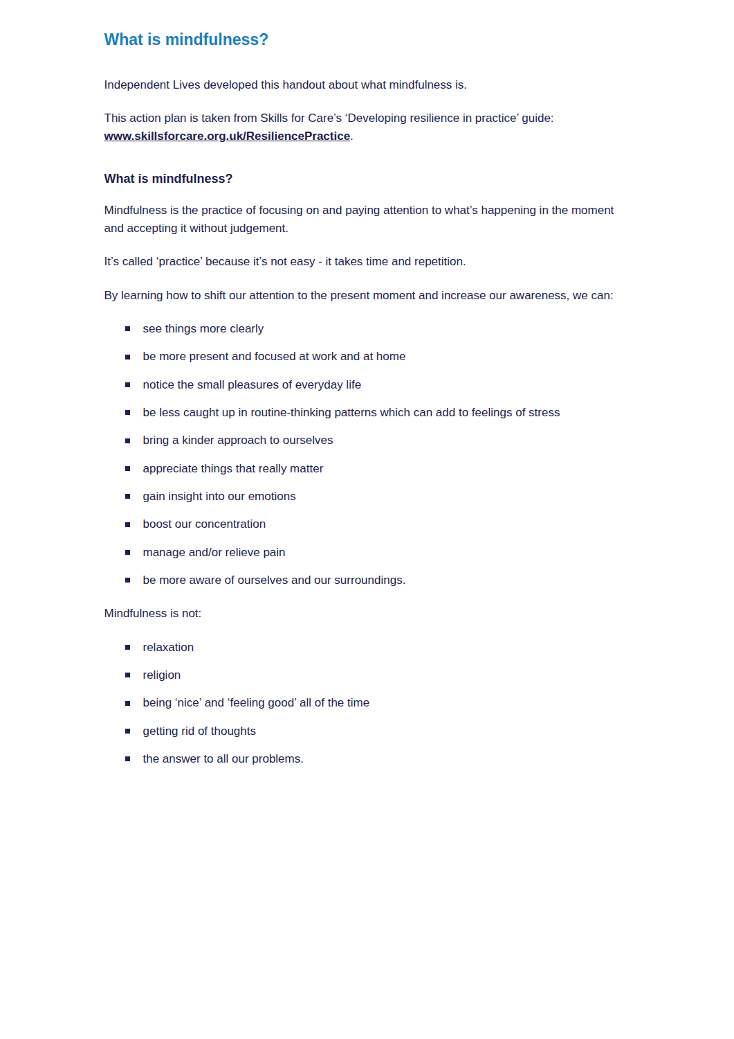What is mindfulness?
Independent Lives developed this handout about what mindfulness is.
This action plan is taken from Skills for Care’s ‘Developing resilience in practice’ guide:
www.skillsforcare.org.uk/ResiliencePractice.
What is mindfulness?
Mindfulness is the practice of focusing on and paying attention to what’s happening in the moment and accepting it without judgement.
It’s called ‘practice’ because it’s not easy - it takes time and repetition.
By learning how to shift our attention to the present moment and increase our awareness, we can:
see things more clearly
be more present and focused at work and at home
notice the small pleasures of everyday life
be less caught up in routine-thinking patterns which can add to feelings of stress
bring a kinder approach to ourselves
appreciate things that really matter
gain insight into our emotions
boost our concentration
manage and/or relieve pain
be more aware of ourselves and our surroundings.
Mindfulness is not:
relaxation
religion
being ‘nice’ and ‘feeling good’ all of the time
getting rid of thoughts
the answer to all our problems.